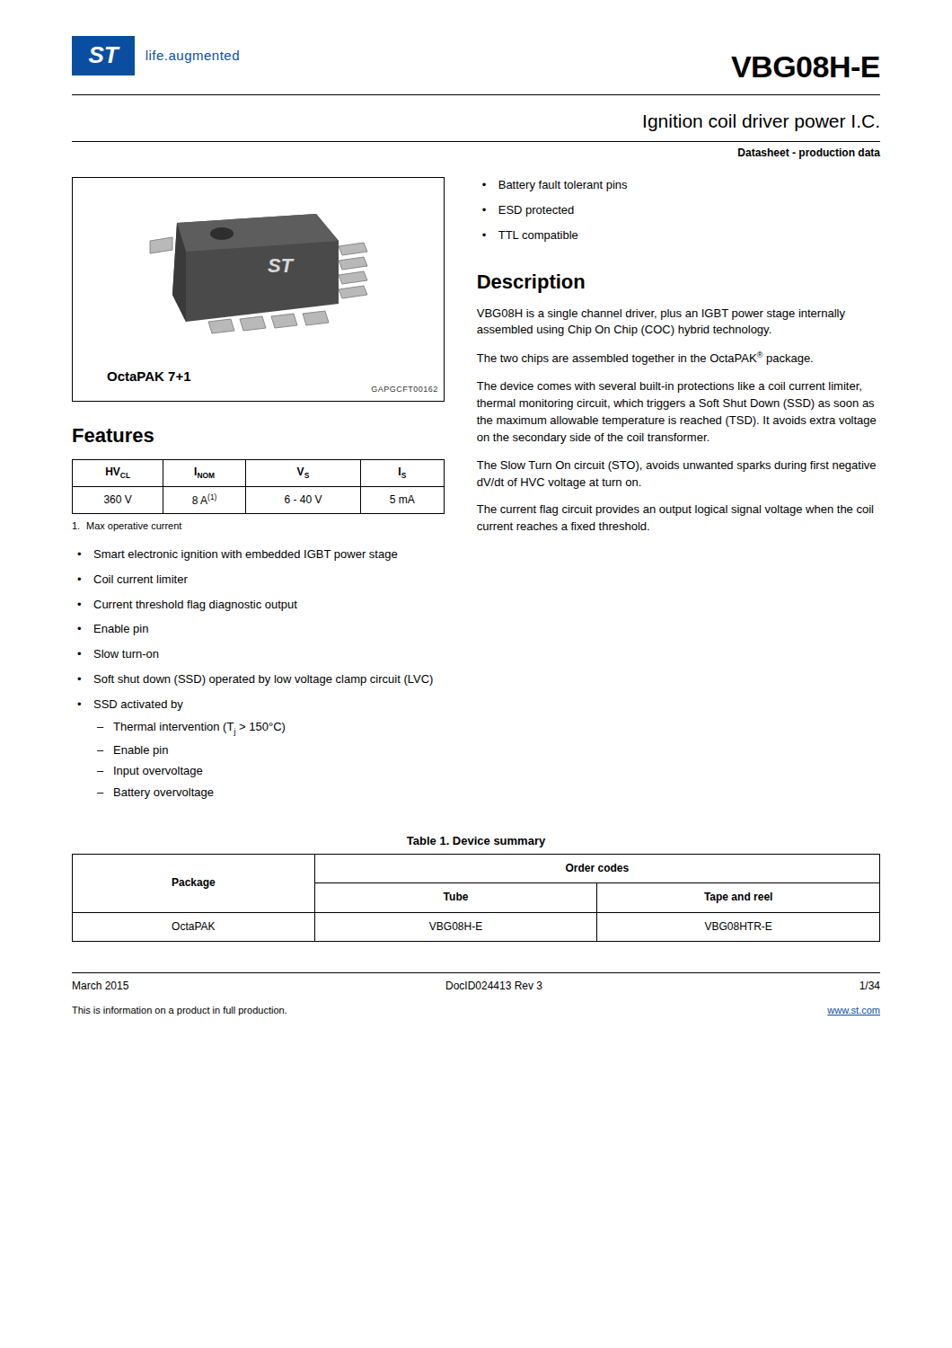ST life.augmented
VBG08H-E
Ignition coil driver power I.C.
Datasheet - production data
ST
OctaPAK 7+1
GAPGCFT00162
Features
| HV CL | I NOM | V S | I S |
| --- | --- | --- | --- |
| 360 V | 8 A (1) | 6 - 40 V | 5 mA |
1. Max operative current
Smart electronic ignition with embedded IGBT power stage
Coil current limiter
Current threshold flag diagnostic output
Enable pin
Slow turn-on
Soft shut down (SSD) operated by low voltage clamp circuit (LVC)
SSD activated by
Thermal intervention (Tj > 150°C)
Enable pin
Input overvoltage
Battery overvoltage
Battery fault tolerant pins
ESD protected
TTL compatible
Description
VBG08H is a single channel driver, plus an IGBT power stage internally assembled using Chip On Chip (COC) hybrid technology.
The two chips are assembled together in the OctaPAK® package.
The device comes with several built-in protections like a coil current limiter, thermal monitoring circuit, which triggers a Soft Shut Down (SSD) as soon as the maximum allowable temperature is reached (TSD). It avoids extra voltage on the secondary side of the coil transformer.
The Slow Turn On circuit (STO), avoids unwanted sparks during first negative dV/dt of HVC voltage at turn on.
The current flag circuit provides an output logical signal voltage when the coil current reaches a fixed threshold.
Table 1. Device summary
| Package | Order codes |
| --- | --- |
| Tube | Tape and reel |
| OctaPAK | VBG08H-E | VBG08HTR-E |
March 2015 1/34
DocID024413 Rev 3
This is information on a product in full production. www.st.com